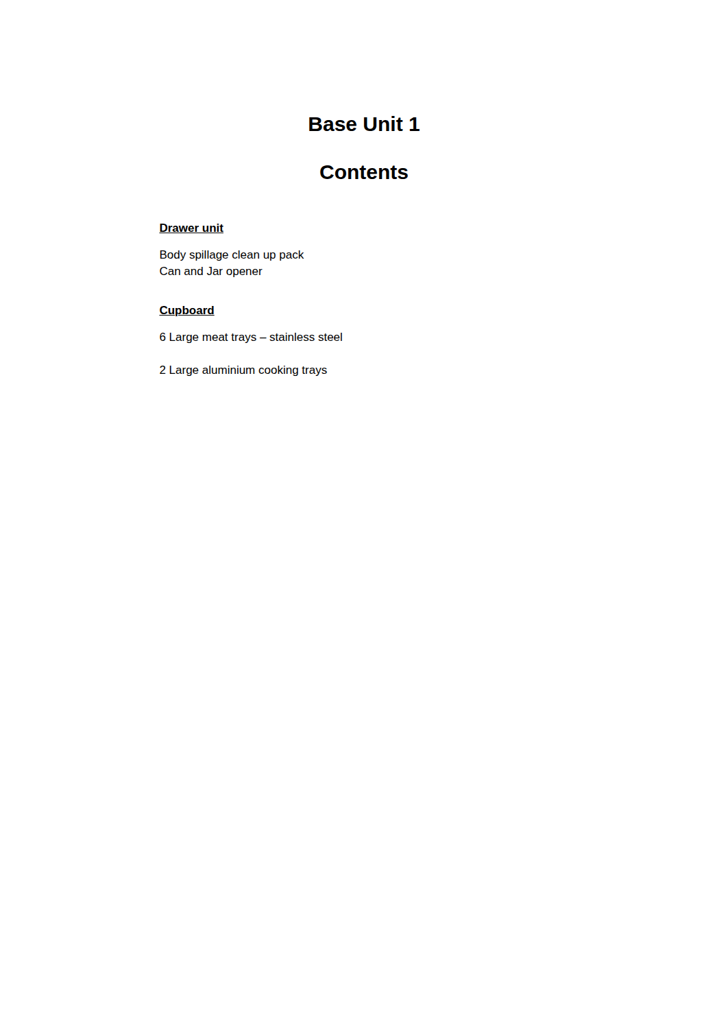Base Unit 1
Contents
Drawer unit
Body spillage clean up pack Can and Jar opener
Cupboard
6 Large meat trays – stainless steel
2 Large aluminium cooking trays